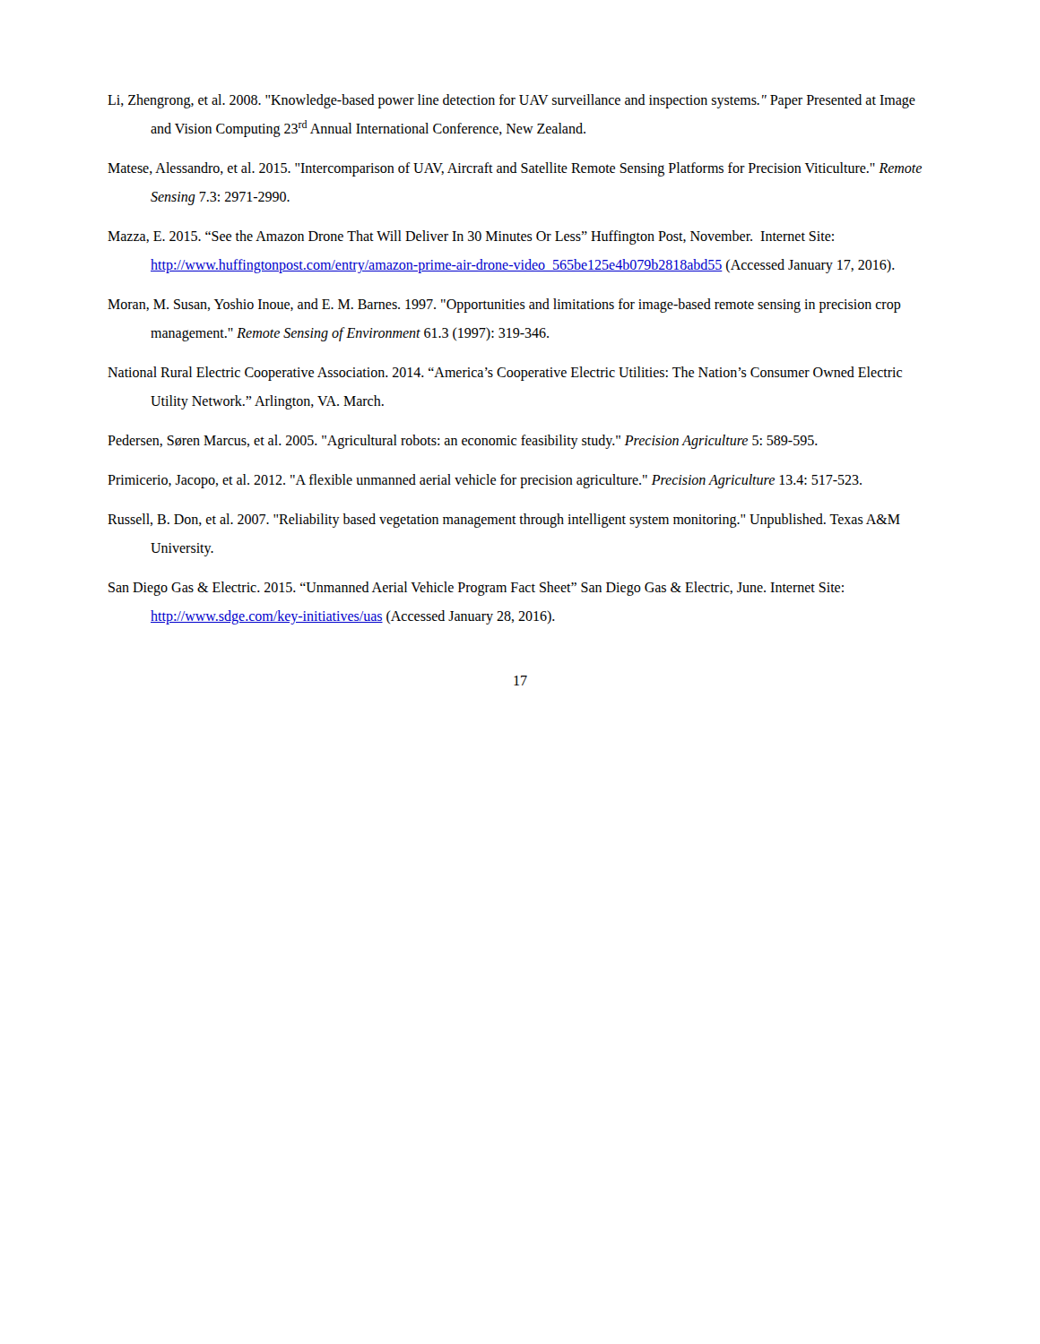Li, Zhengrong, et al. 2008. "Knowledge-based power line detection for UAV surveillance and inspection systems." Paper Presented at Image and Vision Computing 23rd Annual International Conference, New Zealand.
Matese, Alessandro, et al. 2015. "Intercomparison of UAV, Aircraft and Satellite Remote Sensing Platforms for Precision Viticulture." Remote Sensing 7.3: 2971-2990.
Mazza, E. 2015. “See the Amazon Drone That Will Deliver In 30 Minutes Or Less” Huffington Post, November. Internet Site: http://www.huffingtonpost.com/entry/amazon-prime-air-drone-video_565be125e4b079b2818abd55 (Accessed January 17, 2016).
Moran, M. Susan, Yoshio Inoue, and E. M. Barnes. 1997. "Opportunities and limitations for image-based remote sensing in precision crop management." Remote Sensing of Environment 61.3 (1997): 319-346.
National Rural Electric Cooperative Association. 2014. “America’s Cooperative Electric Utilities: The Nation’s Consumer Owned Electric Utility Network.” Arlington, VA. March.
Pedersen, Søren Marcus, et al. 2005. "Agricultural robots: an economic feasibility study." Precision Agriculture 5: 589-595.
Primicerio, Jacopo, et al. 2012. "A flexible unmanned aerial vehicle for precision agriculture." Precision Agriculture 13.4: 517-523.
Russell, B. Don, et al. 2007. "Reliability based vegetation management through intelligent system monitoring." Unpublished. Texas A&M University.
San Diego Gas & Electric. 2015. “Unmanned Aerial Vehicle Program Fact Sheet” San Diego Gas & Electric, June. Internet Site: http://www.sdge.com/key-initiatives/uas (Accessed January 28, 2016).
17